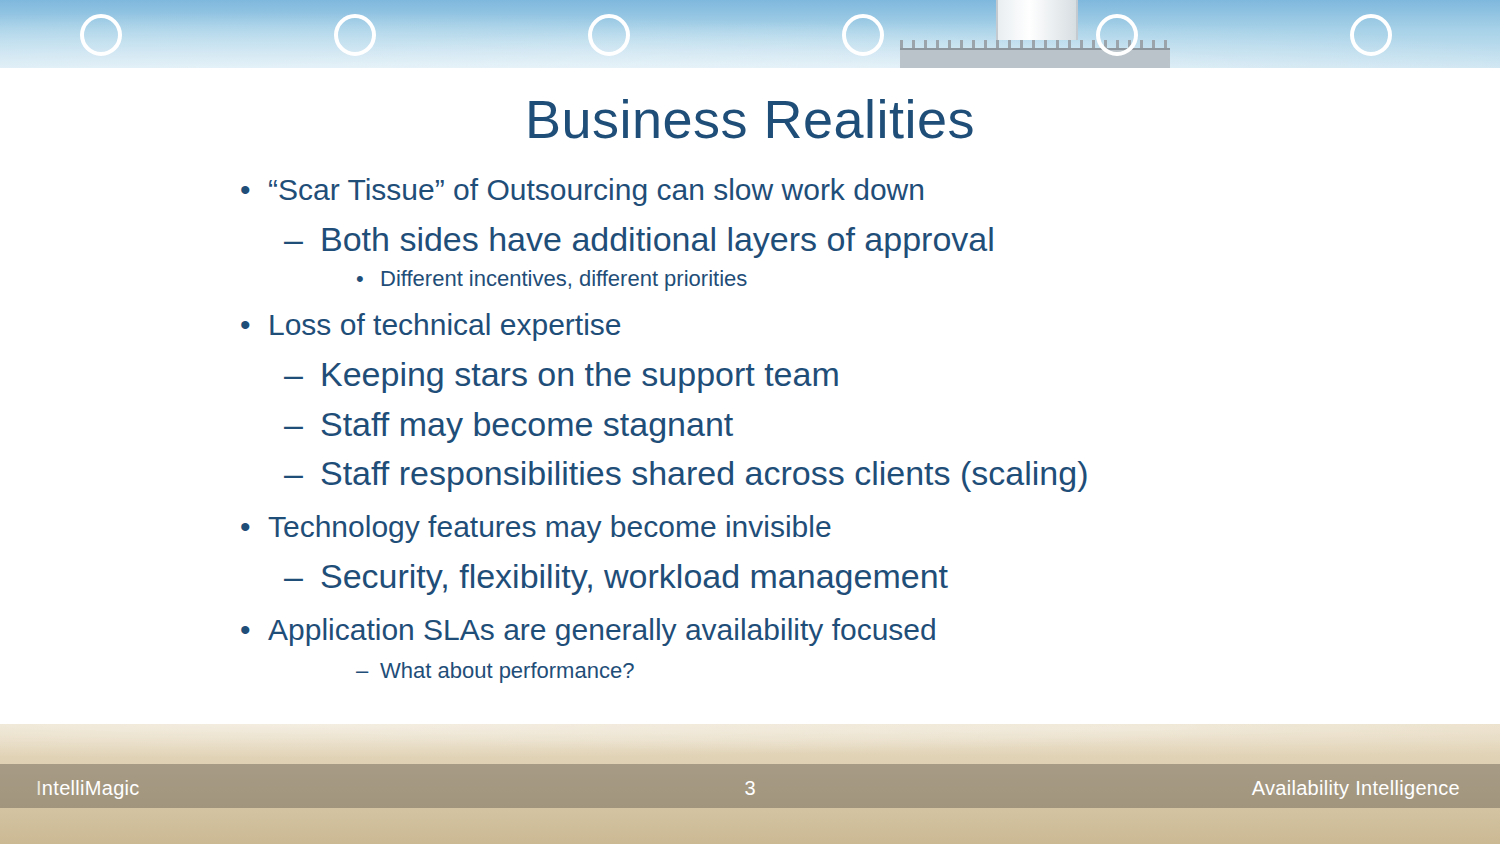Business Realities
•“Scar Tissue” of Outsourcing can slow work down
–Both sides have additional layers of approval
•Different incentives, different priorities
•Loss of technical expertise
–Keeping stars on the support team
–Staff may become stagnant
–Staff responsibilities shared across clients (scaling)
•Technology features may become invisible
–Security, flexibility, workload management
•Application SLAs are generally availability focused
–What about performance?
IntelliMagic
3
Availability Intelligence